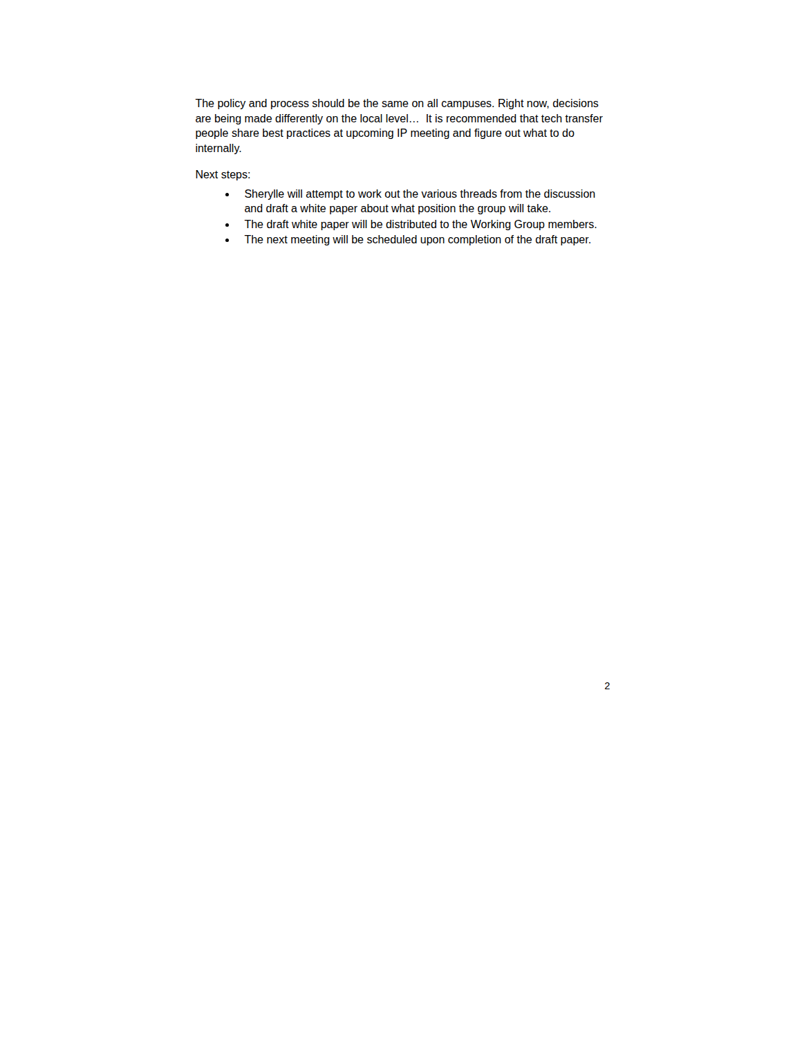The policy and process should be the same on all campuses. Right now, decisions are being made differently on the local level… It is recommended that tech transfer people share best practices at upcoming IP meeting and figure out what to do internally.
Next steps:
Sherylle will attempt to work out the various threads from the discussion and draft a white paper about what position the group will take.
The draft white paper will be distributed to the Working Group members.
The next meeting will be scheduled upon completion of the draft paper.
2